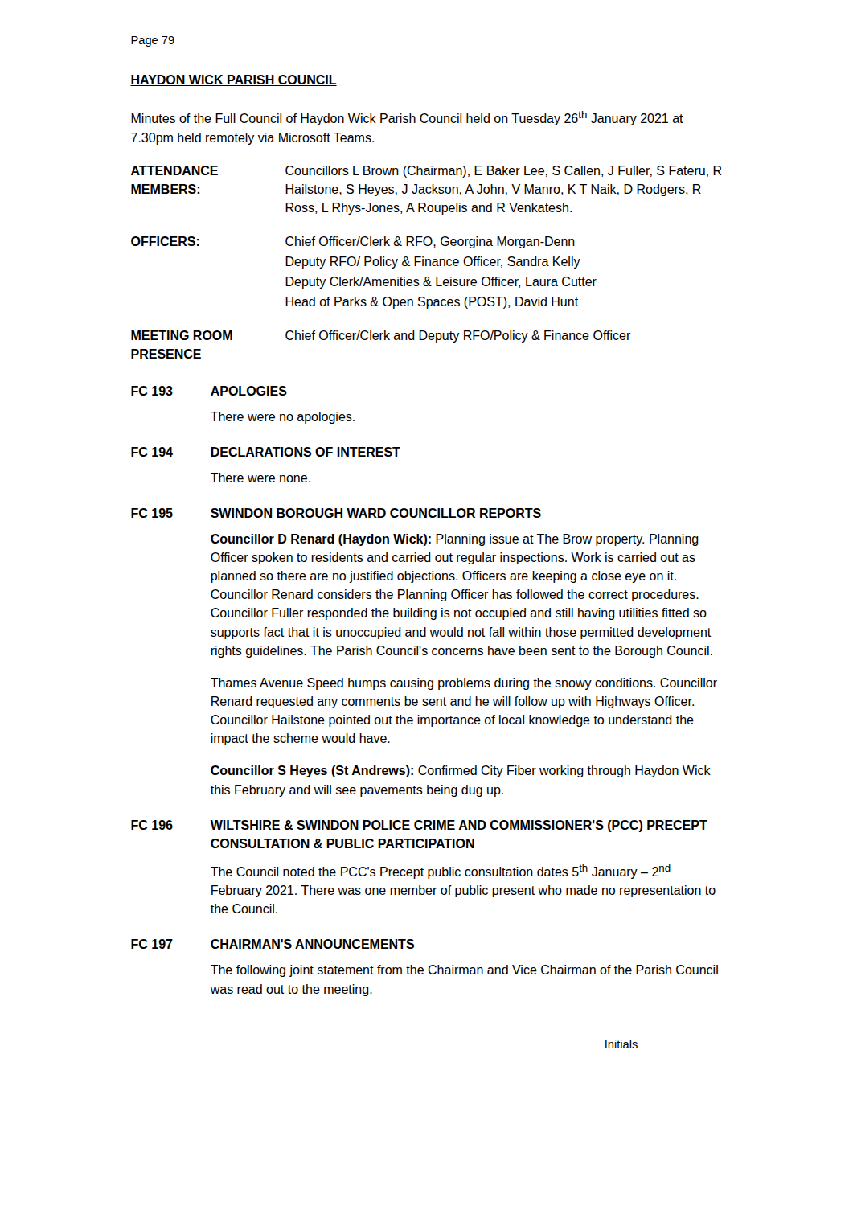Page 79
HAYDON WICK PARISH COUNCIL
Minutes of the Full Council of Haydon Wick Parish Council held on Tuesday 26th January 2021 at 7.30pm held remotely via Microsoft Teams.
ATTENDANCE
MEMBERS:
Councillors L Brown (Chairman), E Baker Lee, S Callen, J Fuller, S Fateru, R Hailstone, S Heyes, J Jackson, A John, V Manro, K T Naik, D Rodgers, R Ross, L Rhys-Jones, A Roupelis and R Venkatesh.
OFFICERS:
Chief Officer/Clerk & RFO, Georgina Morgan-Denn
Deputy RFO/ Policy & Finance Officer, Sandra Kelly
Deputy Clerk/Amenities & Leisure Officer, Laura Cutter
Head of Parks & Open Spaces (POST), David Hunt
MEETING ROOM
PRESENCE
Chief Officer/Clerk and Deputy RFO/Policy & Finance Officer
FC 193
Apologies
There were no apologies.
FC 194
Declarations of Interest
There were none.
FC 195
Swindon Borough Ward Councillor Reports
Councillor D Renard (Haydon Wick): Planning issue at The Brow property. Planning Officer spoken to residents and carried out regular inspections. Work is carried out as planned so there are no justified objections. Officers are keeping a close eye on it. Councillor Renard considers the Planning Officer has followed the correct procedures. Councillor Fuller responded the building is not occupied and still having utilities fitted so supports fact that it is unoccupied and would not fall within those permitted development rights guidelines. The Parish Council's concerns have been sent to the Borough Council.
Thames Avenue Speed humps causing problems during the snowy conditions. Councillor Renard requested any comments be sent and he will follow up with Highways Officer. Councillor Hailstone pointed out the importance of local knowledge to understand the impact the scheme would have.
Councillor S Heyes (St Andrews): Confirmed City Fiber working through Haydon Wick this February and will see pavements being dug up.
FC 196
Wiltshire & Swindon Police Crime and Commissioner's (PCC) Precept Consultation & Public Participation
The Council noted the PCC's Precept public consultation dates 5th January – 2nd February 2021. There was one member of public present who made no representation to the Council.
FC 197
Chairman's Announcements
The following joint statement from the Chairman and Vice Chairman of the Parish Council was read out to the meeting.
Initials